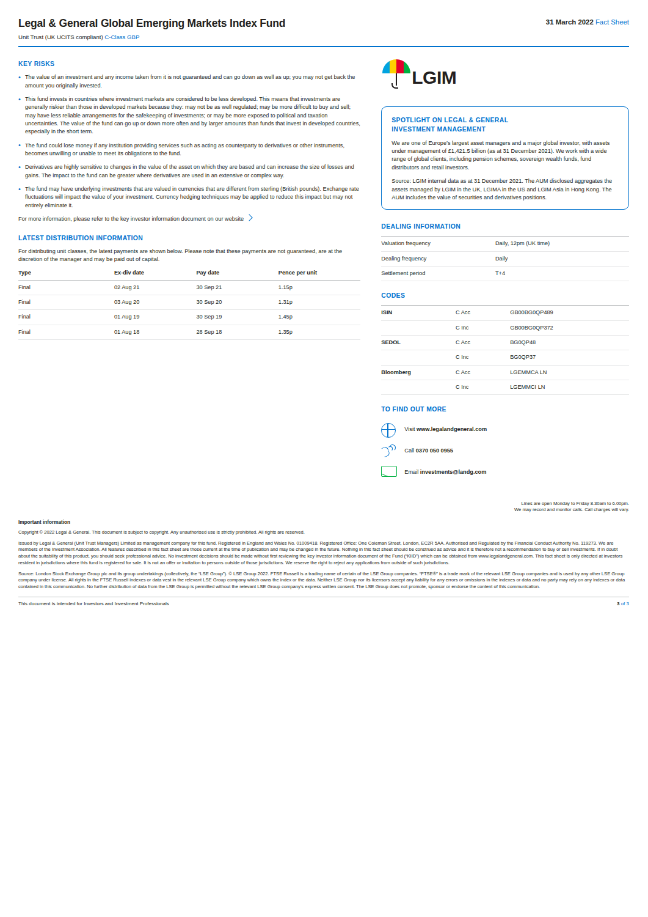Legal & General Global Emerging Markets Index Fund
Unit Trust (UK UCITS compliant) C-Class GBP
31 March 2022 Fact Sheet
Key risks
The value of an investment and any income taken from it is not guaranteed and can go down as well as up; you may not get back the amount you originally invested.
This fund invests in countries where investment markets are considered to be less developed. This means that investments are generally riskier than those in developed markets because they: may not be as well regulated; may be more difficult to buy and sell; may have less reliable arrangements for the safekeeping of investments; or may be more exposed to political and taxation uncertainties. The value of the fund can go up or down more often and by larger amounts than funds that invest in developed countries, especially in the short term.
The fund could lose money if any institution providing services such as acting as counterparty to derivatives or other instruments, becomes unwilling or unable to meet its obligations to the fund.
Derivatives are highly sensitive to changes in the value of the asset on which they are based and can increase the size of losses and gains. The impact to the fund can be greater where derivatives are used in an extensive or complex way.
The fund may have underlying investments that are valued in currencies that are different from sterling (British pounds). Exchange rate fluctuations will impact the value of your investment. Currency hedging techniques may be applied to reduce this impact but may not entirely eliminate it.
For more information, please refer to the key investor information document on our website
Latest distribution information
For distributing unit classes, the latest payments are shown below. Please note that these payments are not guaranteed, are at the discretion of the manager and may be paid out of capital.
| Type | Ex-div date | Pay date | Pence per unit |
| --- | --- | --- | --- |
| Final | 02 Aug 21 | 30 Sep 21 | 1.15p |
| Final | 03 Aug 20 | 30 Sep 20 | 1.31p |
| Final | 01 Aug 19 | 30 Sep 19 | 1.45p |
| Final | 01 Aug 18 | 28 Sep 18 | 1.35p |
LGIM
Spotlight on Legal & General
Investment Management
We are one of Europe’s largest asset managers and a major global investor, with assets under management of £1,421.5 billion (as at 31 December 2021). We work with a wide range of global clients, including pension schemes, sovereign wealth funds, fund distributors and retail investors.
Source: LGIM internal data as at 31 December 2021. The AUM disclosed aggregates the assets managed by LGIM in the UK, LGIMA in the US and LGIM Asia in Hong Kong. The AUM includes the value of securities and derivatives positions.
Dealing information
| Valuation frequency | Daily, 12pm (UK time) |
| Dealing frequency | Daily |
| Settlement period | T+4 |
Codes
| ISIN | C Acc | GB00BG0QP489 |
| | C Inc | GB00BG0QP372 |
| SEDOL | C Acc | BG0QP48 |
| | C Inc | BG0QP37 |
| Bloomberg | C Acc | LGEMMCA LN |
| | C Inc | LGEMMCI LN |
To find out more
Visit www.legalandgeneral.com
Call 0370 050 0955
Email investments@landg.com
Lines are open Monday to Friday 8.30am to 6.00pm.
We may record and monitor calls. Call charges will vary.
Important information
Copyright © 2022 Legal & General. This document is subject to copyright. Any unauthorised use is strictly prohibited. All rights are reserved.
Issued by Legal & General (Unit Trust Managers) Limited as management company for this fund. Registered in England and Wales No. 01009418. Registered Office: One Coleman Street, London, EC2R 5AA. Authorised and Regulated by the Financial Conduct Authority No. 119273. We are members of the Investment Association. All features described in this fact sheet are those current at the time of publication and may be changed in the future. Nothing in this fact sheet should be construed as advice and it is therefore not a recommendation to buy or sell investments. If in doubt about the suitability of this product, you should seek professional advice. No investment decisions should be made without first reviewing the key investor information document of the Fund (“KIID”) which can be obtained from www.legalandgeneral.com. This fact sheet is only directed at investors resident in jurisdictions where this fund is registered for sale. It is not an offer or invitation to persons outside of those jurisdictions. We reserve the right to reject any applications from outside of such jurisdictions.
Source: London Stock Exchange Group plc and its group undertakings (collectively, the “LSE Group”). © LSE Group 2022. FTSE Russell is a trading name of certain of the LSE Group companies. “FTSE®” is a trade mark of the relevant LSE Group companies and is used by any other LSE Group company under license. All rights in the FTSE Russell indexes or data vest in the relevant LSE Group company which owns the index or the data. Neither LSE Group nor its licensors accept any liability for any errors or omissions in the indexes or data and no party may rely on any indexes or data contained in this communication. No further distribution of data from the LSE Group is permitted without the relevant LSE Group company’s express written consent. The LSE Group does not promote, sponsor or endorse the content of this communication.
This document is intended for Investors and Investment Professionals
3 of 3